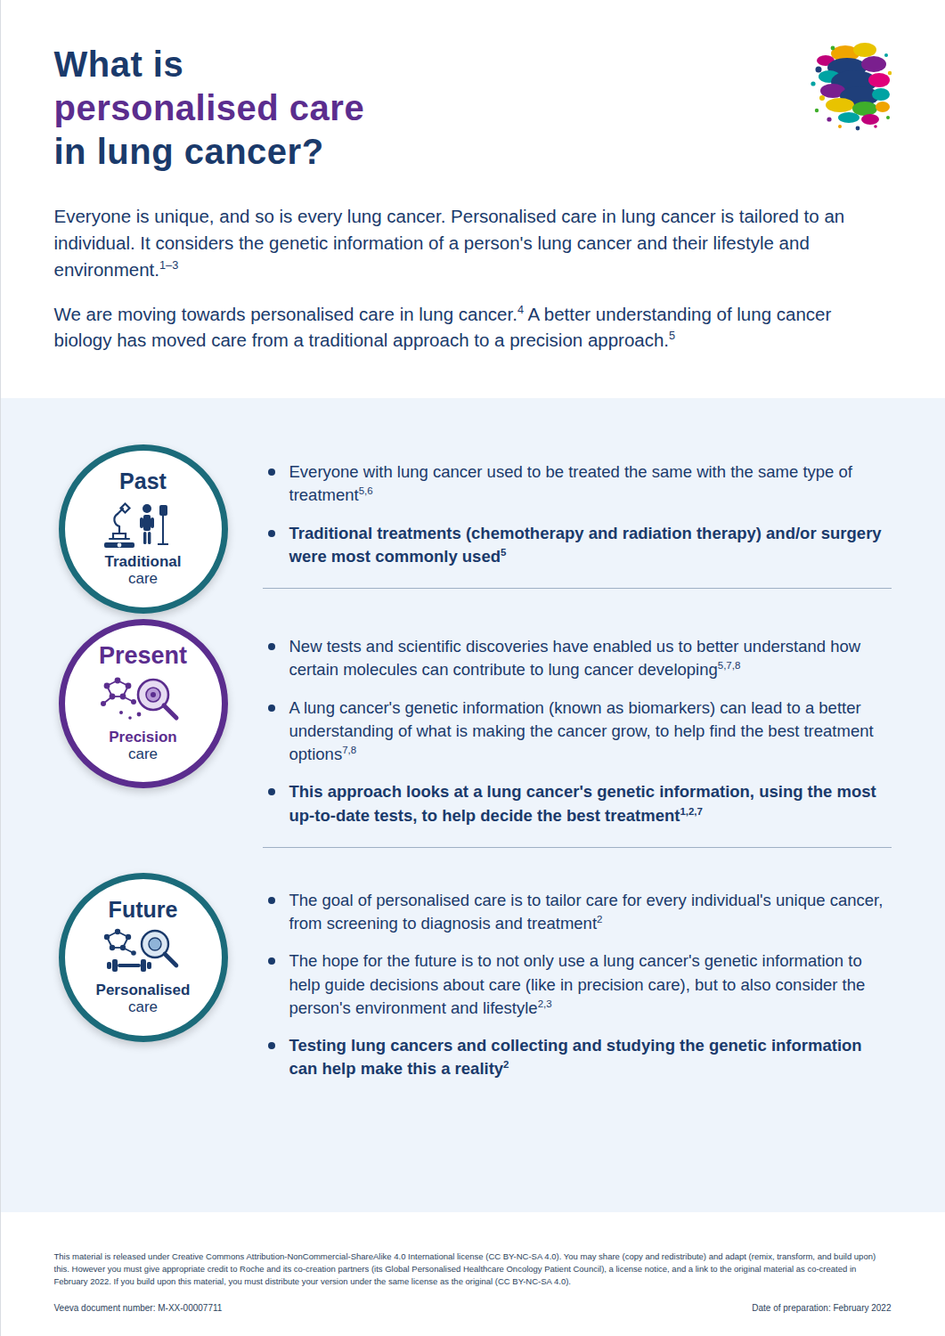What is
personalised care
in lung cancer?
Everyone is unique, and so is every lung cancer. Personalised care in lung cancer is tailored to an individual. It considers the genetic information of a person's lung cancer and their lifestyle and environment.1–3
We are moving towards personalised care in lung cancer.4 A better understanding of lung cancer biology has moved care from a traditional approach to a precision approach.5
Past
Traditionalcare
Everyone with lung cancer used to be treated the same with the same type of treatment5,6
Traditional treatments (chemotherapy and radiation therapy) and/or surgery were most commonly used5
Present
Precisioncare
New tests and scientific discoveries have enabled us to better understand how certain molecules can contribute to lung cancer developing5,7,8
A lung cancer's genetic information (known as biomarkers) can lead to a better understanding of what is making the cancer grow, to help find the best treatment options7,8
This approach looks at a lung cancer's genetic information, using the most up-to-date tests, to help decide the best treatment1,2,7
Future
Personalisedcare
The goal of personalised care is to tailor care for every individual's unique cancer, from screening to diagnosis and treatment2
The hope for the future is to not only use a lung cancer's genetic information to help guide decisions about care (like in precision care), but to also consider the person's environment and lifestyle2,3
Testing lung cancers and collecting and studying the genetic information can help make this a reality2
This material is released under Creative Commons Attribution-NonCommercial-ShareAlike 4.0 International license (CC BY-NC-SA 4.0). You may share (copy and redistribute) and adapt (remix, transform, and build upon) this. However you must give appropriate credit to Roche and its co-creation partners (its Global Personalised Healthcare Oncology Patient Council), a license notice, and a link to the original material as co-created in February 2022. If you build upon this material, you must distribute your version under the same license as the original (CC BY-NC-SA 4.0).
Veeva document number: M-XX-00007711 Date of preparation: February 2022